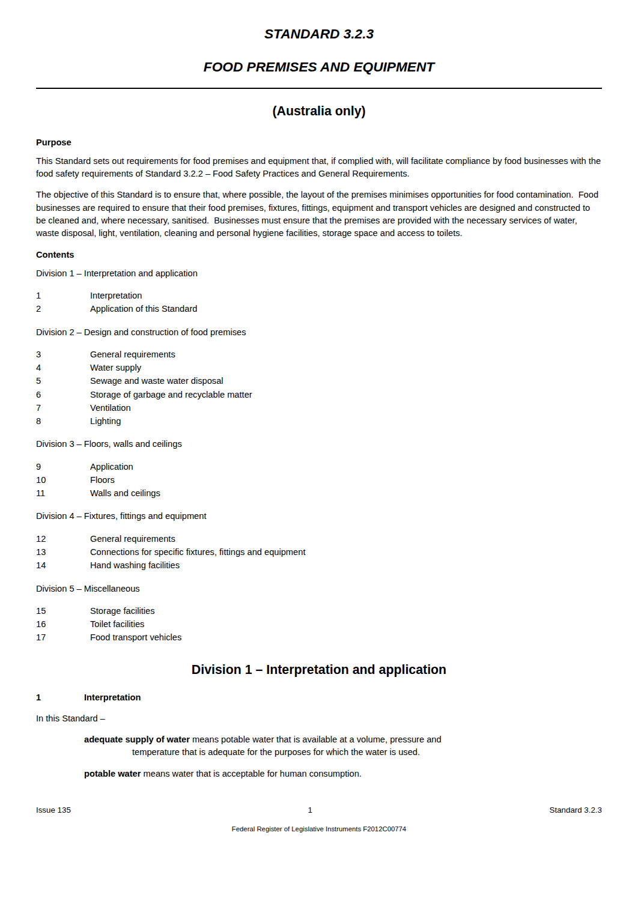STANDARD 3.2.3
FOOD PREMISES AND EQUIPMENT
(Australia only)
Purpose
This Standard sets out requirements for food premises and equipment that, if complied with, will facilitate compliance by food businesses with the food safety requirements of Standard 3.2.2 – Food Safety Practices and General Requirements.
The objective of this Standard is to ensure that, where possible, the layout of the premises minimises opportunities for food contamination. Food businesses are required to ensure that their food premises, fixtures, fittings, equipment and transport vehicles are designed and constructed to be cleaned and, where necessary, sanitised. Businesses must ensure that the premises are provided with the necessary services of water, waste disposal, light, ventilation, cleaning and personal hygiene facilities, storage space and access to toilets.
Contents
Division 1 – Interpretation and application
| 1 | Interpretation |
| 2 | Application of this Standard |
Division 2 – Design and construction of food premises
| 3 | General requirements |
| 4 | Water supply |
| 5 | Sewage and waste water disposal |
| 6 | Storage of garbage and recyclable matter |
| 7 | Ventilation |
| 8 | Lighting |
Division 3 – Floors, walls and ceilings
| 9 | Application |
| 10 | Floors |
| 11 | Walls and ceilings |
Division 4 – Fixtures, fittings and equipment
| 12 | General requirements |
| 13 | Connections for specific fixtures, fittings and equipment |
| 14 | Hand washing facilities |
Division 5 – Miscellaneous
| 15 | Storage facilities |
| 16 | Toilet facilities |
| 17 | Food transport vehicles |
Division 1 – Interpretation and application
1 Interpretation
In this Standard –
adequate supply of water means potable water that is available at a volume, pressure and temperature that is adequate for the purposes for which the water is used.
potable water means water that is acceptable for human consumption.
Issue 135
1
Standard 3.2.3
Federal Register of Legislative Instruments F2012C00774